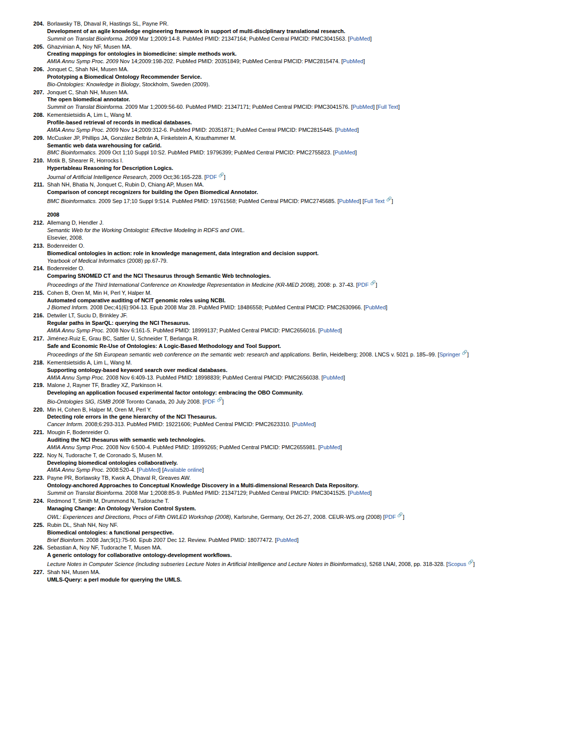204. Borlawsky TB, Dhaval R, Hastings SL, Payne PR.
Development of an agile knowledge engineering framework in support of multi-disciplinary translational research.
Summit on Translat Bioinforma. 2009 Mar 1;2009:14-8. PubMed PMID: 21347164; PubMed Central PMCID: PMC3041563. [PubMed]
205. Ghazvinian A, Noy NF, Musen MA.
Creating mappings for ontologies in biomedicine: simple methods work.
AMIA Annu Symp Proc. 2009 Nov 14;2009:198-202. PubMed PMID: 20351849; PubMed Central PMCID: PMC2815474. [PubMed]
206. Jonquet C, Shah NH, Musen MA.
Prototyping a Biomedical Ontology Recommender Service.
Bio-Ontologies: Knowledge in Biology, Stockholm, Sweden (2009).
207. Jonquet C, Shah NH, Musen MA.
The open biomedical annotator.
Summit on Translat Bioinforma. 2009 Mar 1;2009:56-60. PubMed PMID: 21347171; PubMed Central PMCID: PMC3041576. [PubMed] [Full Text]
208. Kementsietsidis A, Lim L, Wang M.
Profile-based retrieval of records in medical databases.
AMIA Annu Symp Proc. 2009 Nov 14;2009:312-6. PubMed PMID: 20351871; PubMed Central PMCID: PMC2815445. [PubMed]
209. McCusker JP, Phillips JA, González Beltrán A, Finkelstein A, Krauthammer M.
Semantic web data warehousing for caGrid.
BMC Bioinformatics. 2009 Oct 1;10 Suppl 10:S2. PubMed PMID: 19796399; PubMed Central PMCID: PMC2755823. [PubMed]
210. Motik B, Shearer R, Horrocks I.
Hypertableau Reasoning for Description Logics.
Journal of Artificial Intelligence Research, 2009 Oct;36:165-228. [PDF 🔗]
211. Shah NH, Bhatia N, Jonquet C, Rubin D, Chiang AP, Musen MA.
Comparison of concept recognizers for building the Open Biomedical Annotator.
BMC Bioinformatics. 2009 Sep 17;10 Suppl 9:S14. PubMed PMID: 19761568; PubMed Central PMCID: PMC2745685. [PubMed] [Full Text 🔗]
2008
212. Allemang D, Hendler J.
Semantic Web for the Working Ontologist: Effective Modeling in RDFS and OWL.
Elsevier, 2008.
213. Bodenreider O.
Biomedical ontologies in action: role in knowledge management, data integration and decision support.
Yearbook of Medical Informatics (2008) pp.67-79.
214. Bodenreider O.
Comparing SNOMED CT and the NCI Thesaurus through Semantic Web technologies.
Proceedings of the Third International Conference on Knowledge Representation in Medicine (KR-MED 2008), 2008: p. 37-43. [PDF 🔗]
215. Cohen B, Oren M, Min H, Perl Y, Halper M.
Automated comparative auditing of NCIT genomic roles using NCBI.
J Biomed Inform. 2008 Dec;41(6):904-13. Epub 2008 Mar 28. PubMed PMID: 18486558; PubMed Central PMCID: PMC2630966. [PubMed]
216. Detwiler LT, Suciu D, Brinkley JF.
Regular paths in SparQL: querying the NCI Thesaurus.
AMIA Annu Symp Proc. 2008 Nov 6:161-5. PubMed PMID: 18999137; PubMed Central PMCID: PMC2656016. [PubMed]
217. Jiménez-Ruiz E, Grau BC, Sattler U, Schneider T, Berlanga R.
Safe and Economic Re-Use of Ontologies: A Logic-Based Methodology and Tool Support.
Proceedings of the 5th European semantic web conference on the semantic web: research and applications. Berlin, Heidelberg; 2008. LNCS v. 5021 p. 185–99. [Springer 🔗]
218. Kementsietsidis A, Lim L, Wang M.
Supporting ontology-based keyword search over medical databases.
AMIA Annu Symp Proc. 2008 Nov 6:409-13. PubMed PMID: 18998839; PubMed Central PMCID: PMC2656038. [PubMed]
219. Malone J, Rayner TF, Bradley XZ, Parkinson H.
Developing an application focused experimental factor ontology: embracing the OBO Community.
Bio-Ontologies SIG, ISMB 2008 Toronto Canada, 20 July 2008. [PDF 🔗]
220. Min H, Cohen B, Halper M, Oren M, Perl Y.
Detecting role errors in the gene hierarchy of the NCI Thesaurus.
Cancer Inform. 2008;6:293-313. PubMed PMID: 19221606; PubMed Central PMCID: PMC2623310. [PubMed]
221. Mougin F, Bodenreider O.
Auditing the NCI thesaurus with semantic web technologies.
AMIA Annu Symp Proc. 2008 Nov 6:500-4. PubMed PMID: 18999265; PubMed Central PMCID: PMC2655981. [PubMed]
222. Noy N, Tudorache T, de Coronado S, Musen M.
Developing biomedical ontologies collaboratively.
AMIA Annu Symp Proc. 2008:520-4. [PubMed] [Available online]
223. Payne PR, Borlawsky TB, Kwok A, Dhaval R, Greaves AW.
Ontology-anchored Approaches to Conceptual Knowledge Discovery in a Multi-dimensional Research Data Repository.
Summit on Translat Bioinforma. 2008 Mar 1;2008:85-9. PubMed PMID: 21347129; PubMed Central PMCID: PMC3041525. [PubMed]
224. Redmond T, Smith M, Drummond N, Tudorache T.
Managing Change: An Ontology Version Control System.
OWL: Experiences and Directions, Procs of Fifth OWLED Workshop (2008), Karlsruhe, Germany, Oct 26-27, 2008. CEUR-WS.org (2008) [PDF 🔗]
225. Rubin DL, Shah NH, Noy NF.
Biomedical ontologies: a functional perspective.
Brief Bioinform. 2008 Jan;9(1):75-90. Epub 2007 Dec 12. Review. PubMed PMID: 18077472. [PubMed]
226. Sebastian A, Noy NF, Tudorache T, Musen MA.
A generic ontology for collaborative ontology-development workflows.
Lecture Notes in Computer Science (including subseries Lecture Notes in Artificial Intelligence and Lecture Notes in Bioinformatics), 5268 LNAI, 2008, pp. 318-328. [Scopus 🔗]
227. Shah NH, Musen MA.
UMLS-Query: a perl module for querying the UMLS.